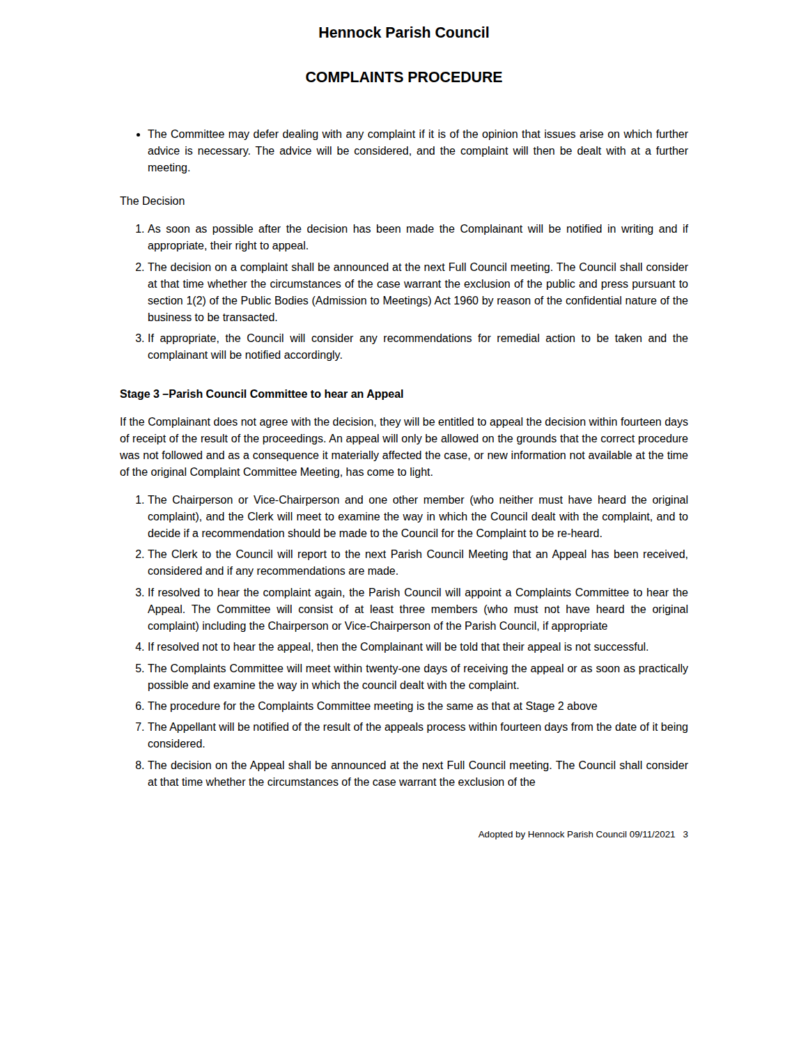Hennock Parish Council
COMPLAINTS PROCEDURE
The Committee may defer dealing with any complaint if it is of the opinion that issues arise on which further advice is necessary. The advice will be considered, and the complaint will then be dealt with at a further meeting.
The Decision
As soon as possible after the decision has been made the Complainant will be notified in writing and if appropriate, their right to appeal.
The decision on a complaint shall be announced at the next Full Council meeting. The Council shall consider at that time whether the circumstances of the case warrant the exclusion of the public and press pursuant to section 1(2) of the Public Bodies (Admission to Meetings) Act 1960 by reason of the confidential nature of the business to be transacted.
If appropriate, the Council will consider any recommendations for remedial action to be taken and the complainant will be notified accordingly.
Stage 3 –Parish Council Committee to hear an Appeal
If the Complainant does not agree with the decision, they will be entitled to appeal the decision within fourteen days of receipt of the result of the proceedings. An appeal will only be allowed on the grounds that the correct procedure was not followed and as a consequence it materially affected the case, or new information not available at the time of the original Complaint Committee Meeting, has come to light.
The Chairperson or Vice-Chairperson and one other member (who neither must have heard the original complaint), and the Clerk will meet to examine the way in which the Council dealt with the complaint, and to decide if a recommendation should be made to the Council for the Complaint to be re-heard.
The Clerk to the Council will report to the next Parish Council Meeting that an Appeal has been received, considered and if any recommendations are made.
If resolved to hear the complaint again, the Parish Council will appoint a Complaints Committee to hear the Appeal. The Committee will consist of at least three members (who must not have heard the original complaint) including the Chairperson or Vice-Chairperson of the Parish Council, if appropriate
If resolved not to hear the appeal, then the Complainant will be told that their appeal is not successful.
The Complaints Committee will meet within twenty-one days of receiving the appeal or as soon as practically possible and examine the way in which the council dealt with the complaint.
The procedure for the Complaints Committee meeting is the same as that at Stage 2 above
The Appellant will be notified of the result of the appeals process within fourteen days from the date of it being considered.
The decision on the Appeal shall be announced at the next Full Council meeting. The Council shall consider at that time whether the circumstances of the case warrant the exclusion of the
Adopted by Hennock Parish Council 09/11/2021 3